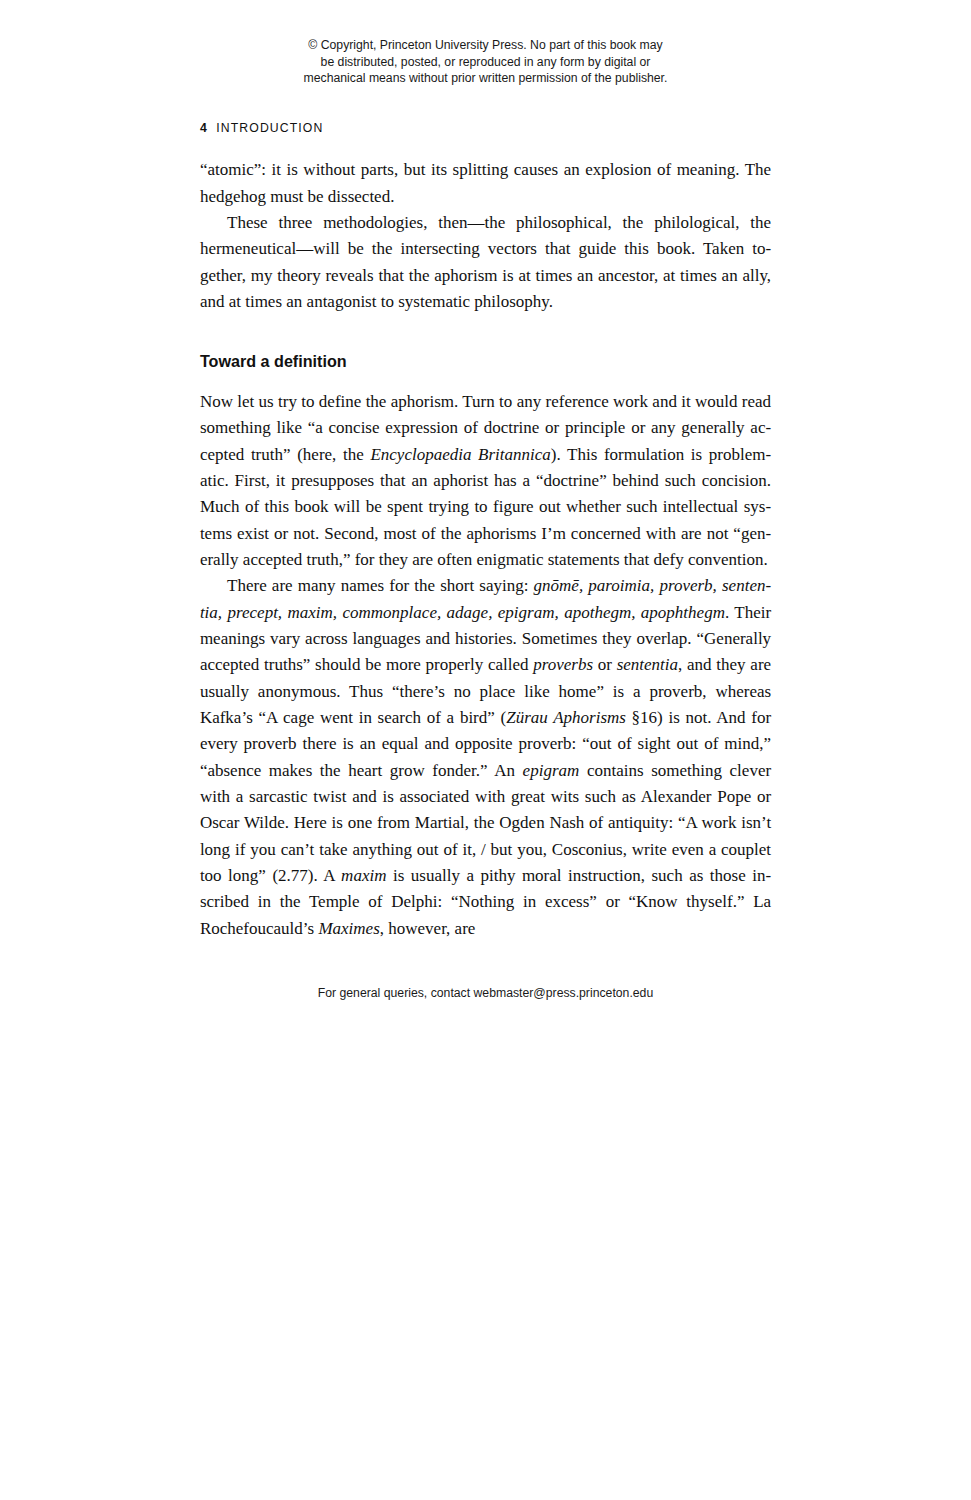© Copyright, Princeton University Press. No part of this book may be distributed, posted, or reproduced in any form by digital or mechanical means without prior written permission of the publisher.
4 Introduction
“atomic”: it is without parts, but its splitting causes an explosion of meaning. The hedgehog must be dissected.
These three methodologies, then—the philosophical, the philological, the hermeneutical—will be the intersecting vectors that guide this book. Taken together, my theory reveals that the aphorism is at times an ancestor, at times an ally, and at times an antagonist to systematic philosophy.
Toward a definition
Now let us try to define the aphorism. Turn to any reference work and it would read something like “a concise expression of doctrine or principle or any generally accepted truth” (here, the Encyclopaedia Britannica). This formulation is problematic. First, it presupposes that an aphorist has a “doctrine” behind such concision. Much of this book will be spent trying to figure out whether such intellectual systems exist or not. Second, most of the aphorisms I’m concerned with are not “generally accepted truth,” for they are often enigmatic statements that defy convention.
There are many names for the short saying: gnōmē, paroimia, proverb, sententia, precept, maxim, commonplace, adage, epigram, apothegm, apophthegm. Their meanings vary across languages and histories. Sometimes they overlap. “Generally accepted truths” should be more properly called proverbs or sententia, and they are usually anonymous. Thus “there’s no place like home” is a proverb, whereas Kafka’s “A cage went in search of a bird” (Zürau Aphorisms §16) is not. And for every proverb there is an equal and opposite proverb: “out of sight out of mind,” “absence makes the heart grow fonder.” An epigram contains something clever with a sarcastic twist and is associated with great wits such as Alexander Pope or Oscar Wilde. Here is one from Martial, the Ogden Nash of antiquity: “A work isn’t long if you can’t take anything out of it, / but you, Cosconius, write even a couplet too long” (2.77). A maxim is usually a pithy moral instruction, such as those inscribed in the Temple of Delphi: “Nothing in excess” or “Know thyself.” La Rochefoucauld’s Maximes, however, are
For general queries, contact webmaster@press.princeton.edu